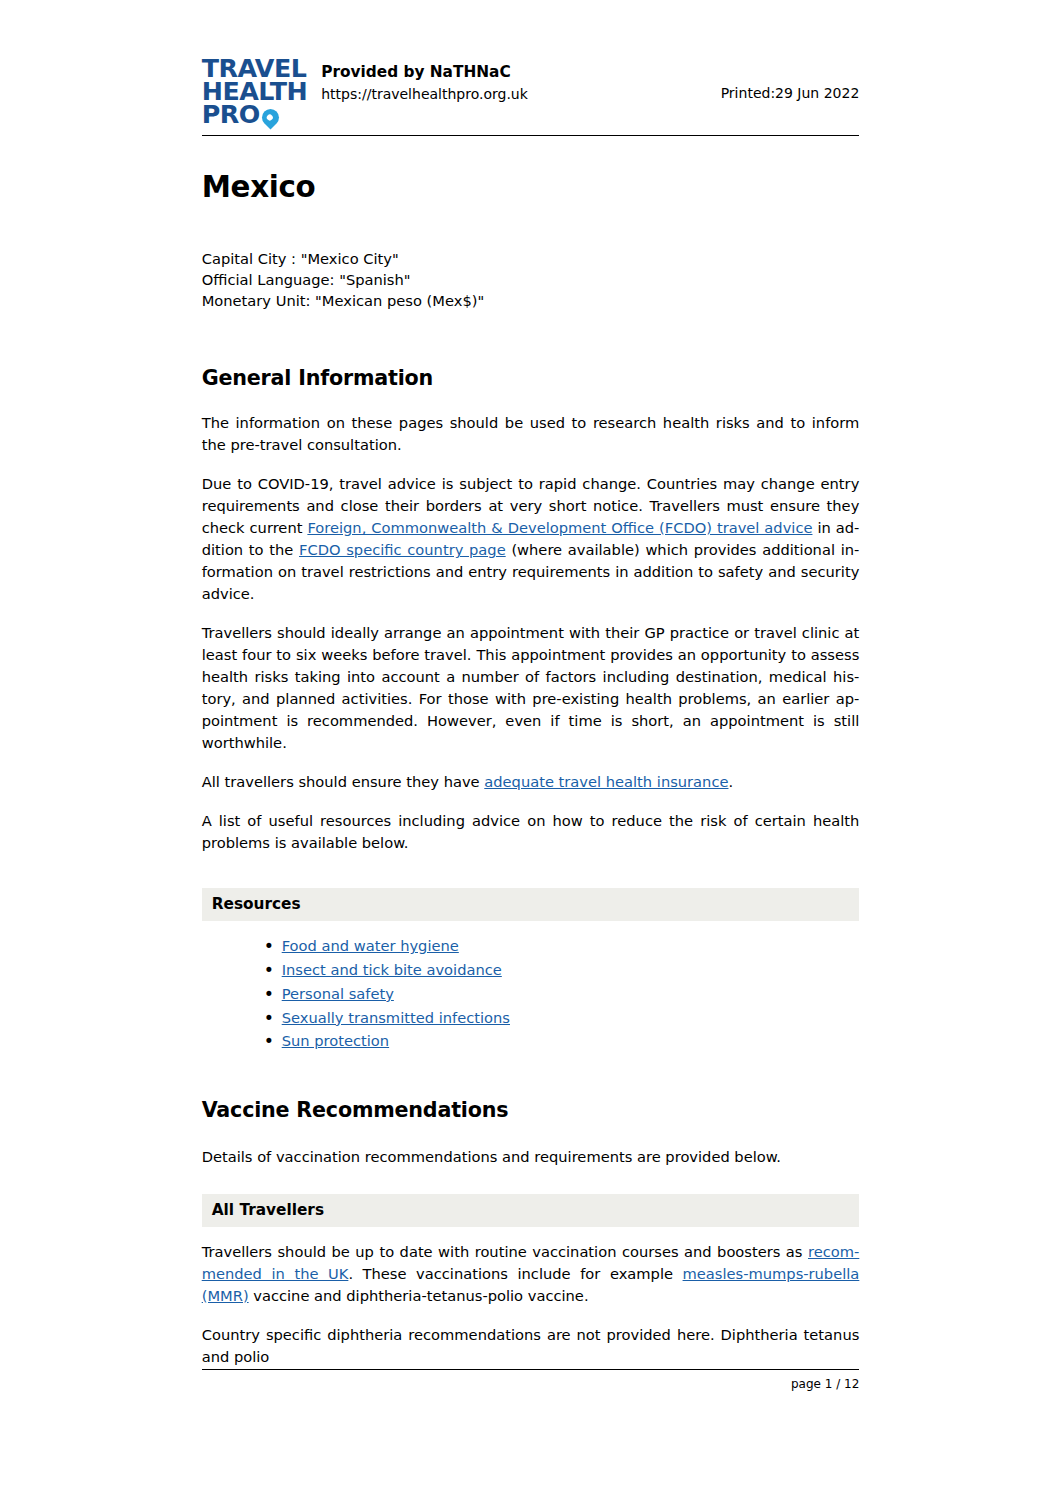TRAVEL
HEALTH
PRO
Provided by NaTHNaC
https://travelhealthpro.org.uk
Printed:29 Jun 2022
Mexico
Capital City : "Mexico City"
Official Language: "Spanish"
Monetary Unit: "Mexican peso (Mex$)"
General Information
The information on these pages should be used to research health risks and to inform the pre-travel consultation.
Due to COVID-19, travel advice is subject to rapid change. Countries may change entry requirements and close their borders at very short notice. Travellers must ensure they check current Foreign, Commonwealth & Development Office (FCDO) travel advice in addition to the FCDO specific country page (where available) which provides additional information on travel restrictions and entry requirements in addition to safety and security advice.
Travellers should ideally arrange an appointment with their GP practice or travel clinic at least four to six weeks before travel. This appointment provides an opportunity to assess health risks taking into account a number of factors including destination, medical history, and planned activities. For those with pre-existing health problems, an earlier appointment is recommended. However, even if time is short, an appointment is still worthwhile.
All travellers should ensure they have adequate travel health insurance.
A list of useful resources including advice on how to reduce the risk of certain health problems is available below.
Resources
Food and water hygiene
Insect and tick bite avoidance
Personal safety
Sexually transmitted infections
Sun protection
Vaccine Recommendations
Details of vaccination recommendations and requirements are provided below.
All Travellers
Travellers should be up to date with routine vaccination courses and boosters as recommended in the UK. These vaccinations include for example measles-mumps-rubella (MMR) vaccine and diphtheria-tetanus-polio vaccine.
Country specific diphtheria recommendations are not provided here. Diphtheria tetanus and polio
page 1 / 12